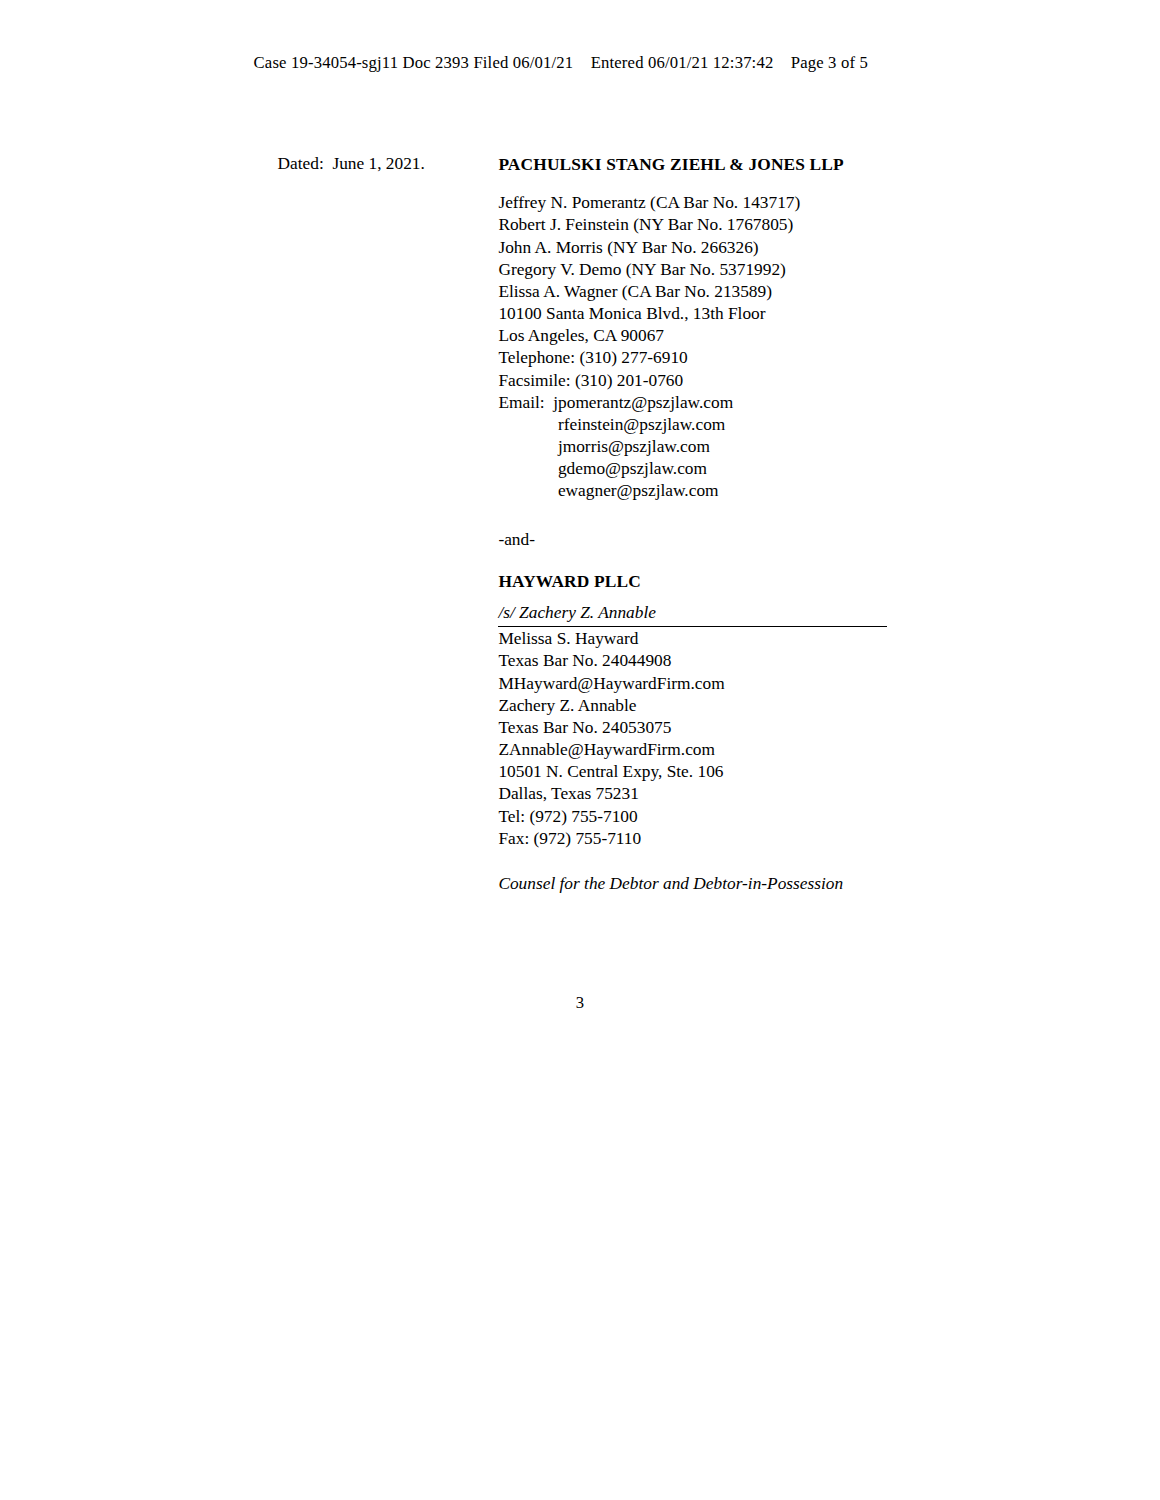Case 19-34054-sgj11 Doc 2393 Filed 06/01/21 Entered 06/01/21 12:37:42 Page 3 of 5
Dated: June 1, 2021.
PACHULSKI STANG ZIEHL & JONES LLP
Jeffrey N. Pomerantz (CA Bar No. 143717)
Robert J. Feinstein (NY Bar No. 1767805)
John A. Morris (NY Bar No. 266326)
Gregory V. Demo (NY Bar No. 5371992)
Elissa A. Wagner (CA Bar No. 213589)
10100 Santa Monica Blvd., 13th Floor
Los Angeles, CA 90067
Telephone: (310) 277-6910
Facsimile: (310) 201-0760
Email: jpomerantz@pszjlaw.com
rfeinstein@pszjlaw.com
jmorris@pszjlaw.com
gdemo@pszjlaw.com
ewagner@pszjlaw.com
-and-
HAYWARD PLLC
/s/ Zachery Z. Annable
Melissa S. Hayward
Texas Bar No. 24044908
MHayward@HaywardFirm.com
Zachery Z. Annable
Texas Bar No. 24053075
ZAnnable@HaywardFirm.com
10501 N. Central Expy, Ste. 106
Dallas, Texas 75231
Tel: (972) 755-7100
Fax: (972) 755-7110
Counsel for the Debtor and Debtor-in-Possession
3